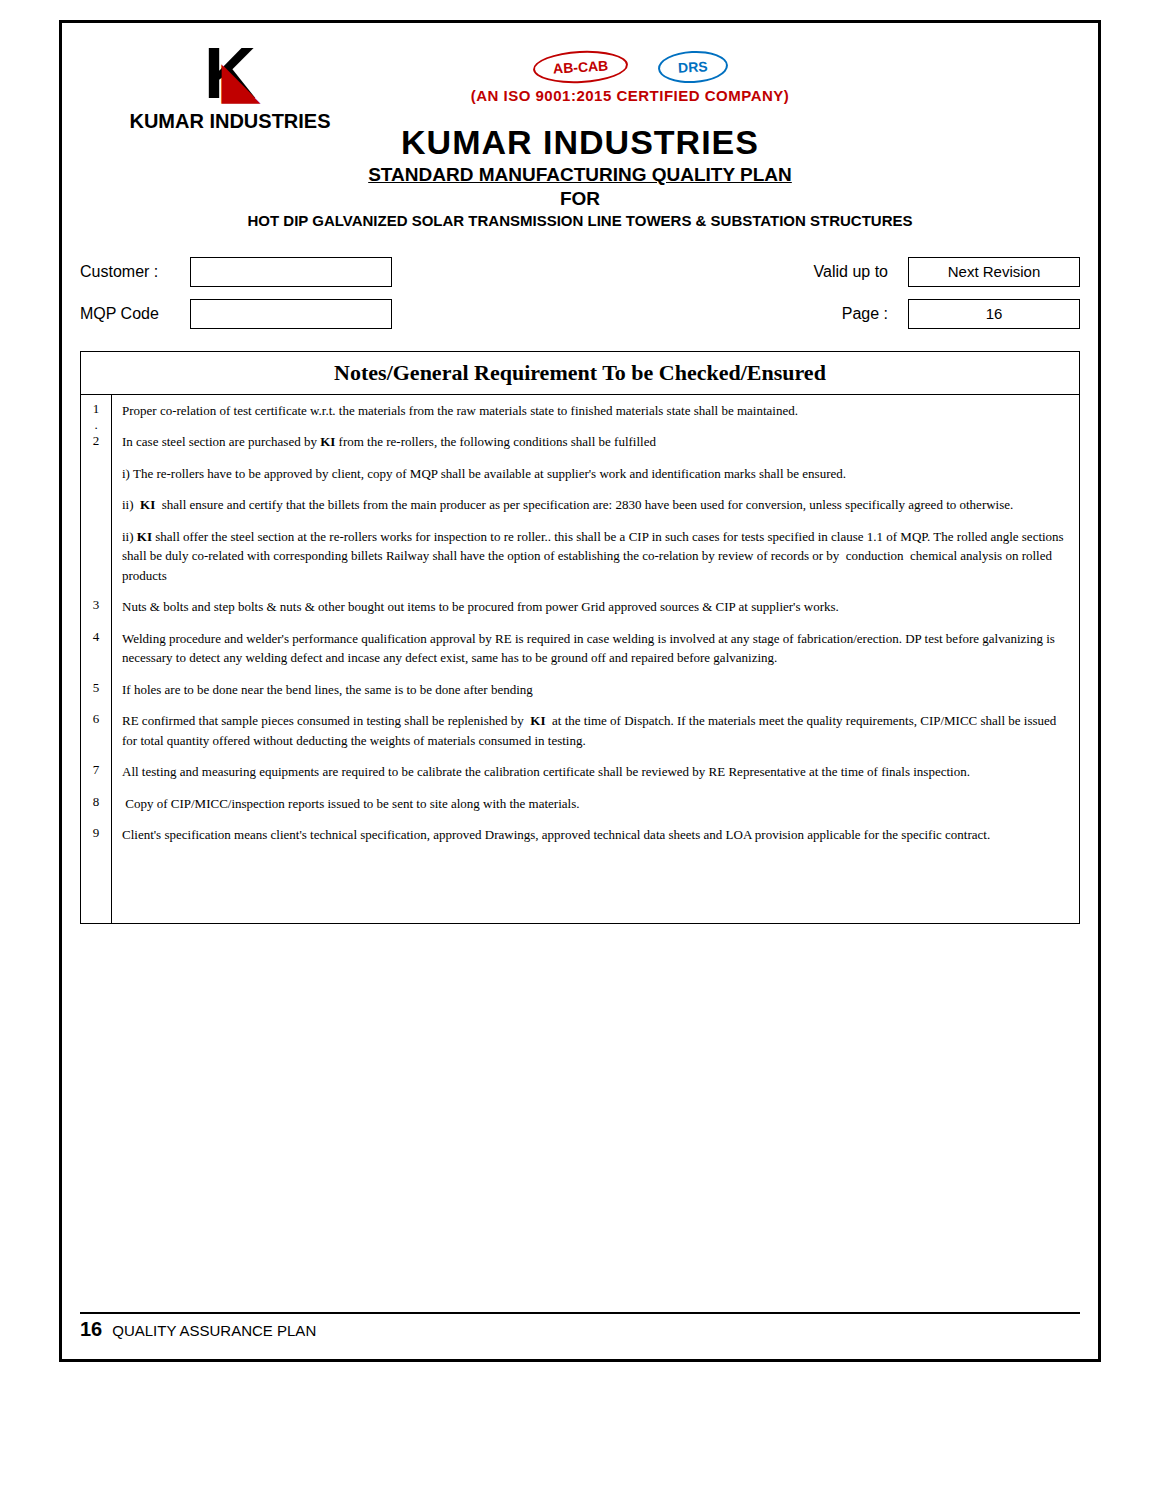K◣
KUMAR INDUSTRIES
AB-CAB
DRS
(AN ISO 9001:2015 CERTIFIED COMPANY)
KUMAR INDUSTRIES
STANDARD MANUFACTURING QUALITY PLAN
FOR
HOT DIP GALVANIZED SOLAR TRANSMISSION LINE TOWERS & SUBSTATION STRUCTURES
Customer :
Valid up to
Next Revision
MQP Code
Page :
16
| Notes/General Requirement To be Checked/Ensured |
| / 1 . 2 / Proper co-relation of test certificate w.r.t. the materials from the raw materials state to finished materials state shall be maintained. In case steel section are purchased by KI from the re-rollers, the following conditions shall be fulfilled i) The re-rollers have to be approved by client, copy of MQP shall be available at supplier's work and identification marks shall be ensured. ii) KI shall ensure and certify that the billets from the main producer as per specification are: 2830 have been used for conversion, unless specifically agreed to otherwise. ii) KI shall offer the steel section at the re-rollers works for inspection to re roller.. this shall be a CIP in such cases for tests specified in clause 1.1 of MQP. The rolled angle sections shall be duly co-related with corresponding billets Railway shall have the option of establishing the co-relation by review of records or by conduction chemical analysis on rolled products / / 3 / Nuts & bolts and step bolts & nuts & other bought out items to be procured from power Grid approved sources & CIP at supplier's works. / / 4 / Welding procedure and welder's performance qualification approval by RE is required in case welding is involved at any stage of fabrication/erection. DP test before galvanizing is necessary to detect any welding defect and incase any defect exist, same has to be ground off and repaired before galvanizing. / / 5 / If holes are to be done near the bend lines, the same is to be done after bending / / 6 / RE confirmed that sample pieces consumed in testing shall be replenished by KI at the time of Dispatch. If the materials meet the quality requirements, CIP/MICC shall be issued for total quantity offered without deducting the weights of materials consumed in testing. / / 7 / All testing and measuring equipments are required to be calibrate the calibration certificate shall be reviewed by RE Representative at the time of finals inspection. / / 8 / Copy of CIP/MICC/inspection reports issued to be sent to site along with the materials. / / 9 / Client's specification means client's technical specification, approved Drawings, approved technical data sheets and LOA provision applicable for the specific contract. / |
16 QUALITY ASSURANCE PLAN